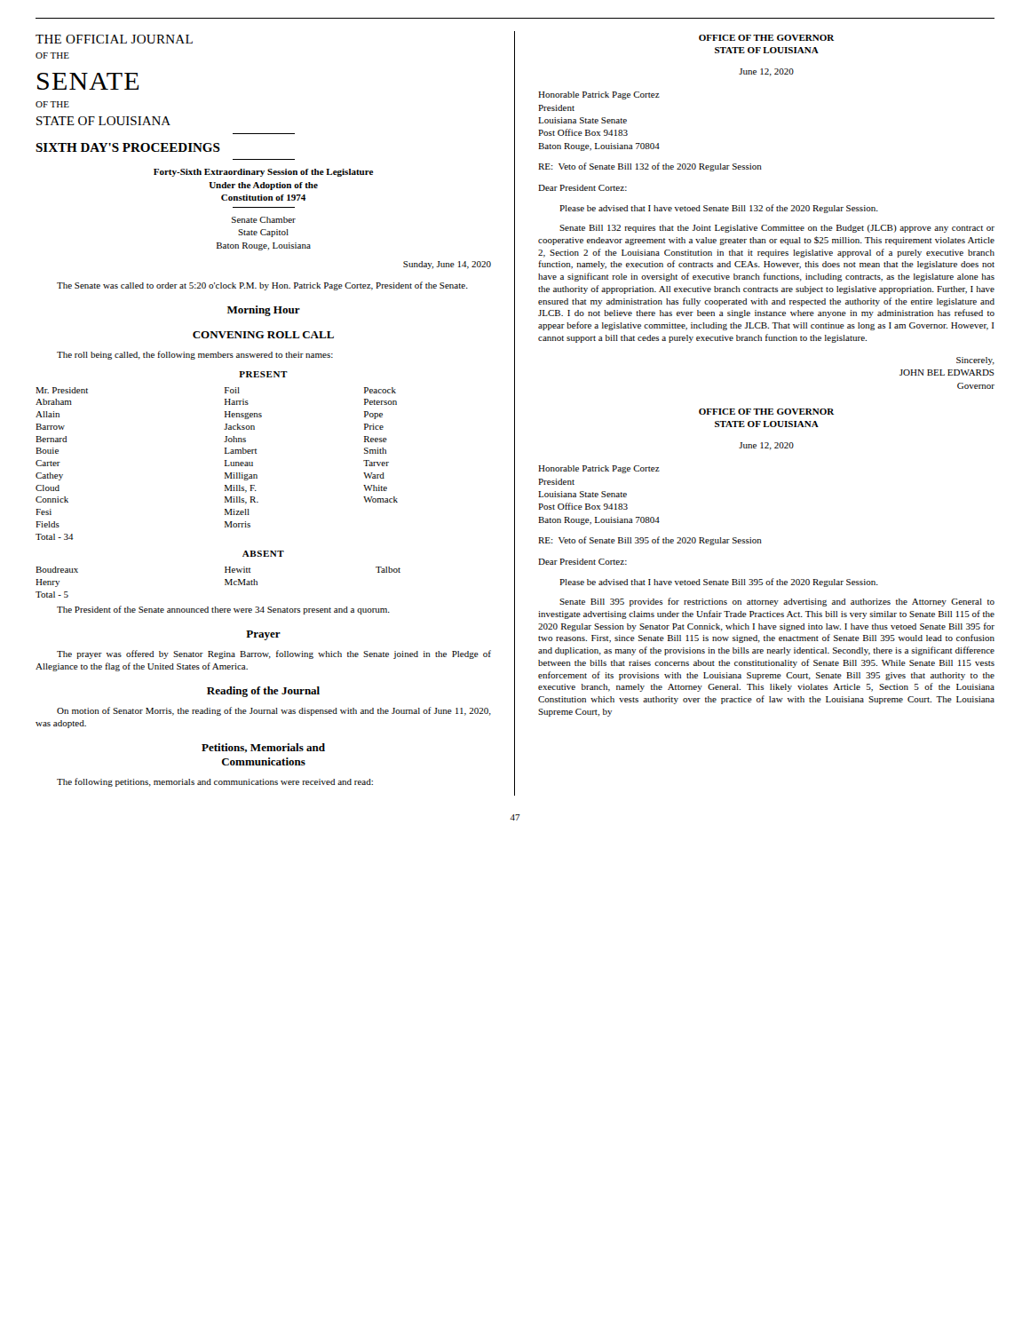THE OFFICIAL JOURNAL
OF THE
SENATE
OF THE
STATE OF LOUISIANA
SIXTH DAY'S PROCEEDINGS
Forty-Sixth Extraordinary Session of the Legislature
Under the Adoption of the
Constitution of 1974
Senate Chamber
State Capitol
Baton Rouge, Louisiana
Sunday, June 14, 2020
The Senate was called to order at 5:20 o'clock P.M. by Hon. Patrick Page Cortez, President of the Senate.
Morning Hour
CONVENING ROLL CALL
The roll being called, the following members answered to their names:
PRESENT
| Mr. President | Foil | Peacock |
| Abraham | Harris | Peterson |
| Allain | Hensgens | Pope |
| Barrow | Jackson | Price |
| Bernard | Johns | Reese |
| Bouie | Lambert | Smith |
| Carter | Luneau | Tarver |
| Cathey | Milligan | Ward |
| Cloud | Mills, F. | White |
| Connick | Mills, R. | Womack |
| Fesi | Mizell | |
| Fields | Morris | |
| Total - 34 | | |
ABSENT
| Boudreaux | Hewitt | Talbot |
| Henry | McMath | |
| Total - 5 | | |
The President of the Senate announced there were 34 Senators present and a quorum.
Prayer
The prayer was offered by Senator Regina Barrow, following which the Senate joined in the Pledge of Allegiance to the flag of the United States of America.
Reading of the Journal
On motion of Senator Morris, the reading of the Journal was dispensed with and the Journal of June 11, 2020, was adopted.
Petitions, Memorials and
Communications
The following petitions, memorials and communications were received and read:
OFFICE OF THE GOVERNOR
STATE OF LOUISIANA
June 12, 2020
Honorable Patrick Page Cortez
President
Louisiana State Senate
Post Office Box 94183
Baton Rouge, Louisiana 70804
RE: Veto of Senate Bill 132 of the 2020 Regular Session
Dear President Cortez:
Please be advised that I have vetoed Senate Bill 132 of the 2020 Regular Session.
Senate Bill 132 requires that the Joint Legislative Committee on the Budget (JLCB) approve any contract or cooperative endeavor agreement with a value greater than or equal to $25 million. This requirement violates Article 2, Section 2 of the Louisiana Constitution in that it requires legislative approval of a purely executive branch function, namely, the execution of contracts and CEAs. However, this does not mean that the legislature does not have a significant role in oversight of executive branch functions, including contracts, as the legislature alone has the authority of appropriation. All executive branch contracts are subject to legislative appropriation. Further, I have ensured that my administration has fully cooperated with and respected the authority of the entire legislature and JLCB. I do not believe there has ever been a single instance where anyone in my administration has refused to appear before a legislative committee, including the JLCB. That will continue as long as I am Governor. However, I cannot support a bill that cedes a purely executive branch function to the legislature.
Sincerely,
JOHN BEL EDWARDS
Governor
OFFICE OF THE GOVERNOR
STATE OF LOUISIANA
June 12, 2020
Honorable Patrick Page Cortez
President
Louisiana State Senate
Post Office Box 94183
Baton Rouge, Louisiana 70804
RE: Veto of Senate Bill 395 of the 2020 Regular Session
Dear President Cortez:
Please be advised that I have vetoed Senate Bill 395 of the 2020 Regular Session.
Senate Bill 395 provides for restrictions on attorney advertising and authorizes the Attorney General to investigate advertising claims under the Unfair Trade Practices Act. This bill is very similar to Senate Bill 115 of the 2020 Regular Session by Senator Pat Connick, which I have signed into law. I have thus vetoed Senate Bill 395 for two reasons. First, since Senate Bill 115 is now signed, the enactment of Senate Bill 395 would lead to confusion and duplication, as many of the provisions in the bills are nearly identical. Secondly, there is a significant difference between the bills that raises concerns about the constitutionality of Senate Bill 395. While Senate Bill 115 vests enforcement of its provisions with the Louisiana Supreme Court, Senate Bill 395 gives that authority to the executive branch, namely the Attorney General. This likely violates Article 5, Section 5 of the Louisiana Constitution which vests authority over the practice of law with the Louisiana Supreme Court. The Louisiana Supreme Court, by
47